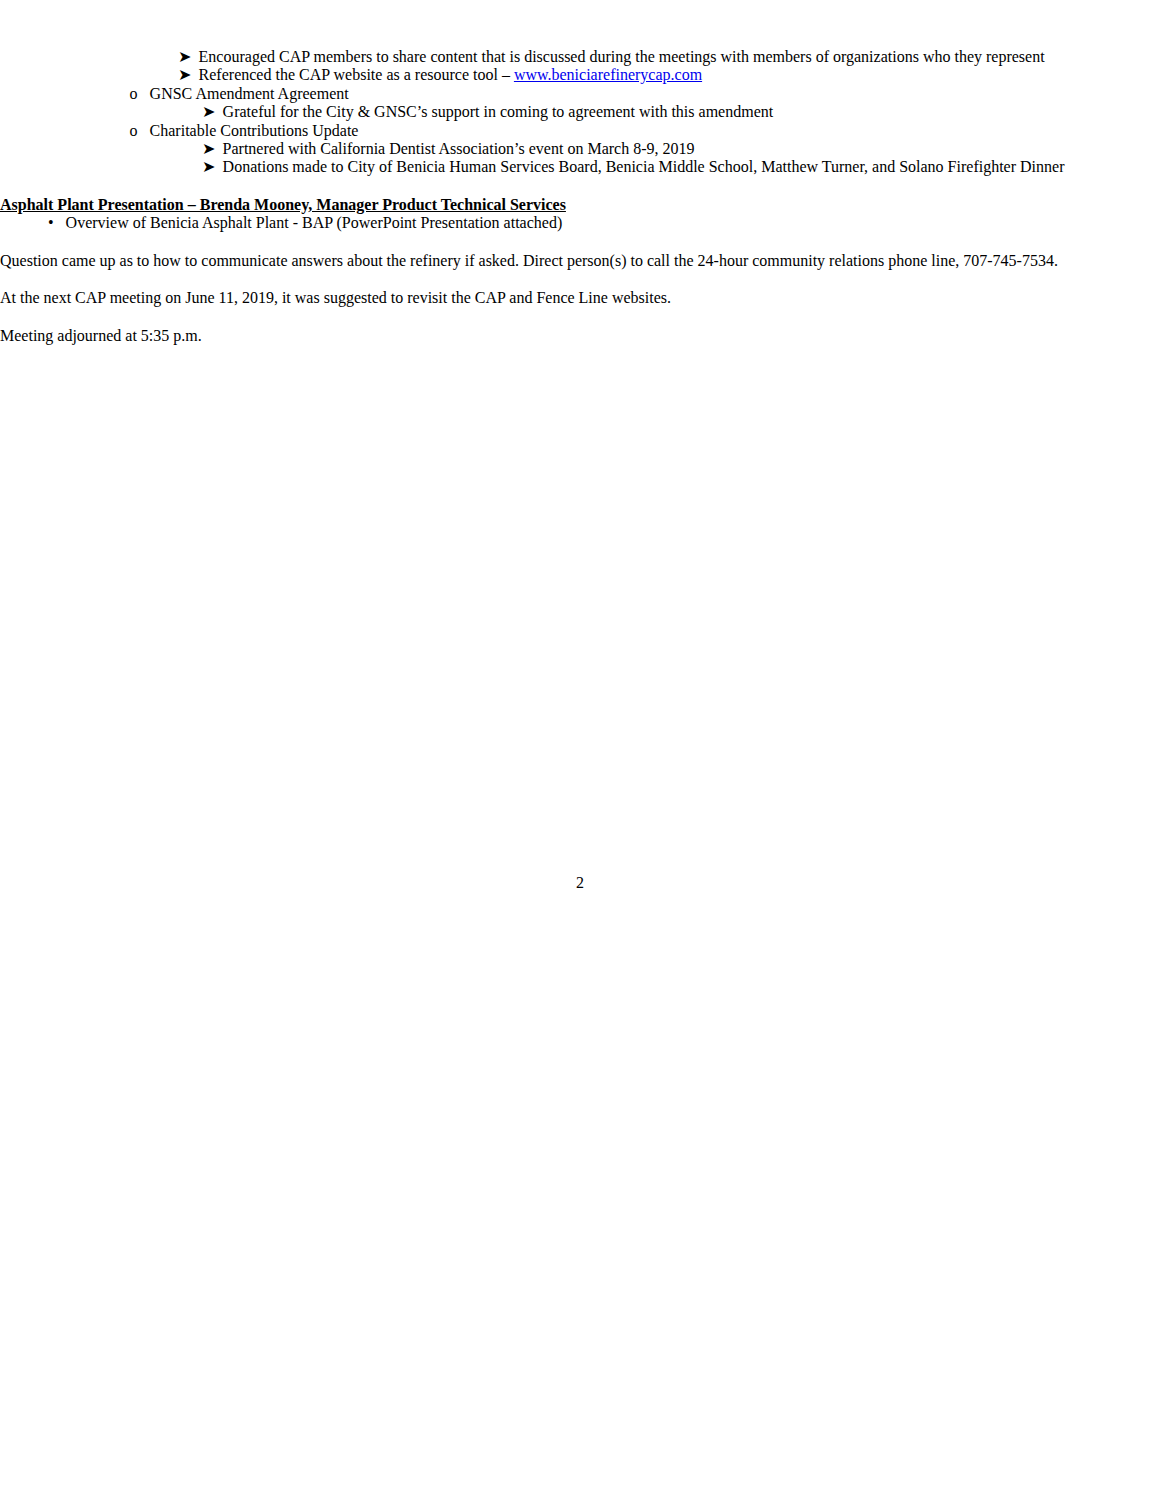➤ Encouraged CAP members to share content that is discussed during the meetings with members of organizations who they represent
➤ Referenced the CAP website as a resource tool – www.beniciarefinerycap.com
o GNSC Amendment Agreement
➤ Grateful for the City & GNSC’s support in coming to agreement with this amendment
o Charitable Contributions Update
➤ Partnered with California Dentist Association’s event on March 8-9, 2019
➤ Donations made to City of Benicia Human Services Board, Benicia Middle School, Matthew Turner, and Solano Firefighter Dinner
Asphalt Plant Presentation – Brenda Mooney, Manager Product Technical Services
• Overview of Benicia Asphalt Plant - BAP (PowerPoint Presentation attached)
Question came up as to how to communicate answers about the refinery if asked. Direct person(s) to call the 24-hour community relations phone line, 707-745-7534.
At the next CAP meeting on June 11, 2019, it was suggested to revisit the CAP and Fence Line websites.
Meeting adjourned at 5:35 p.m.
2